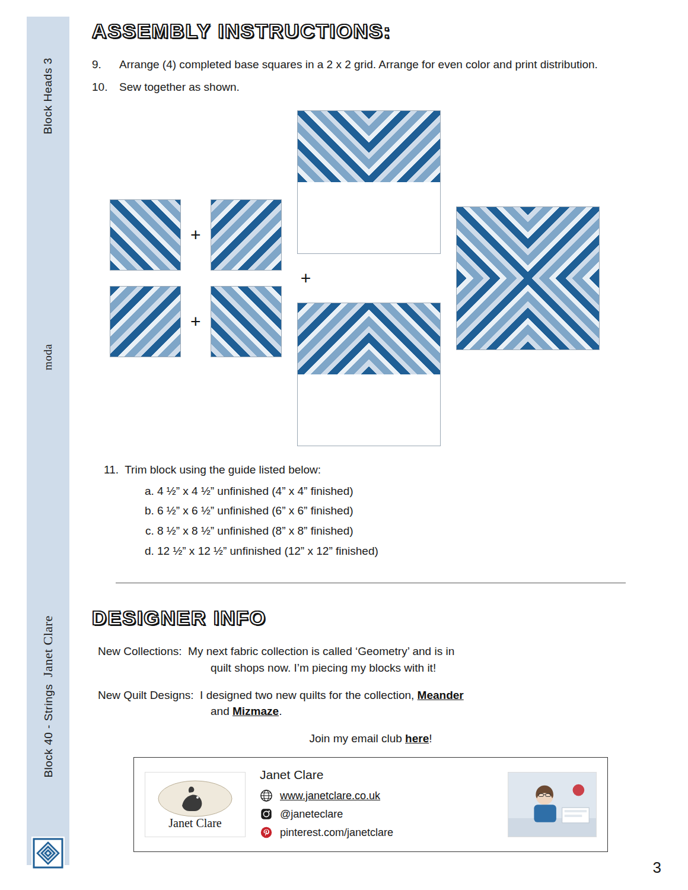Block Heads 3 moda Block 40 - Strings Janet Clare
ASSEMBLY INSTRUCTIONS:
9. Arrange (4) completed base squares in a 2 x 2 grid. Arrange for even color and print distribution.
10. Sew together as shown.
+
+
+
11. Trim block using the guide listed below:
4 ½” x 4 ½” unfinished (4” x 4” finished)
6 ½” x 6 ½” unfinished (6” x 6” finished)
8 ½” x 8 ½” unfinished (8” x 8” finished)
12 ½” x 12 ½” unfinished (12” x 12” finished)
DESIGNER INFO
New Collections: My next fabric collection is called ‘Geometry’ and is in quilt shops now. I’m piecing my blocks with it!
New Quilt Designs: I designed two new quilts for the collection, Meander and Mizmaze.
Join my email club here!
Janet Clare
Janet Clare
www.janetclare.co.uk
@janeteclare
pinterest.com/janetclare
3